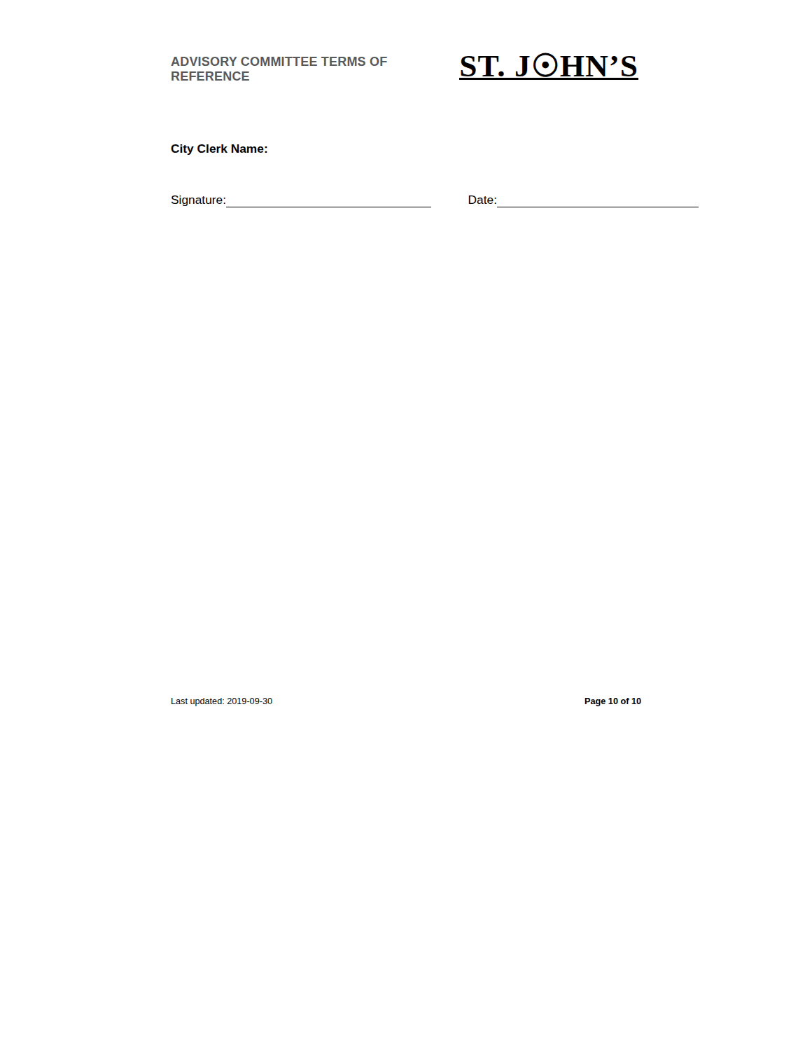Advisory Committee Terms of Reference
ST. J☉HN’S
City Clerk Name:
Signature:
Date:
Last updated: 2019-09-30
Page 10 of 10